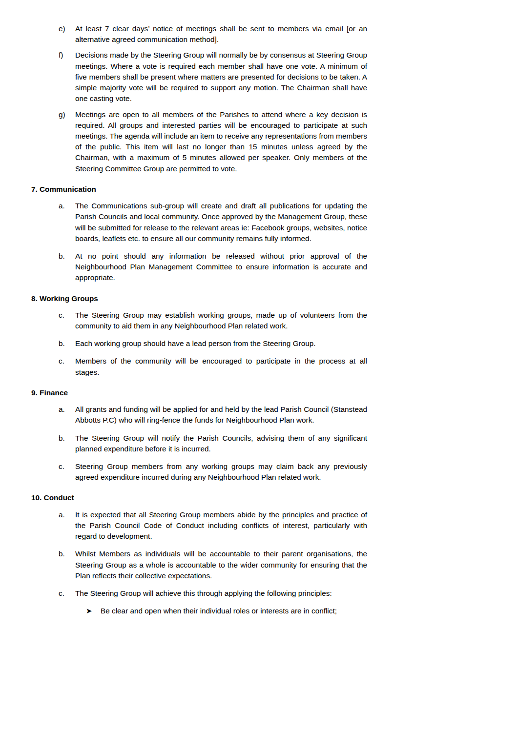e) At least 7 clear days’ notice of meetings shall be sent to members via email [or an alternative agreed communication method].
f) Decisions made by the Steering Group will normally be by consensus at Steering Group meetings. Where a vote is required each member shall have one vote. A minimum of five members shall be present where matters are presented for decisions to be taken. A simple majority vote will be required to support any motion. The Chairman shall have one casting vote.
g) Meetings are open to all members of the Parishes to attend where a key decision is required. All groups and interested parties will be encouraged to participate at such meetings. The agenda will include an item to receive any representations from members of the public. This item will last no longer than 15 minutes unless agreed by the Chairman, with a maximum of 5 minutes allowed per speaker. Only members of the Steering Committee Group are permitted to vote.
7. Communication
a. The Communications sub-group will create and draft all publications for updating the Parish Councils and local community. Once approved by the Management Group, these will be submitted for release to the relevant areas ie: Facebook groups, websites, notice boards, leaflets etc. to ensure all our community remains fully informed.
b. At no point should any information be released without prior approval of the Neighbourhood Plan Management Committee to ensure information is accurate and appropriate.
8. Working Groups
c. The Steering Group may establish working groups, made up of volunteers from the community to aid them in any Neighbourhood Plan related work.
b. Each working group should have a lead person from the Steering Group.
c. Members of the community will be encouraged to participate in the process at all stages.
9. Finance
a. All grants and funding will be applied for and held by the lead Parish Council (Stanstead Abbotts P.C) who will ring-fence the funds for Neighbourhood Plan work.
b. The Steering Group will notify the Parish Councils, advising them of any significant planned expenditure before it is incurred.
c. Steering Group members from any working groups may claim back any previously agreed expenditure incurred during any Neighbourhood Plan related work.
10. Conduct
a. It is expected that all Steering Group members abide by the principles and practice of the Parish Council Code of Conduct including conflicts of interest, particularly with regard to development.
b. Whilst Members as individuals will be accountable to their parent organisations, the Steering Group as a whole is accountable to the wider community for ensuring that the Plan reflects their collective expectations.
c. The Steering Group will achieve this through applying the following principles:
➤ Be clear and open when their individual roles or interests are in conflict;